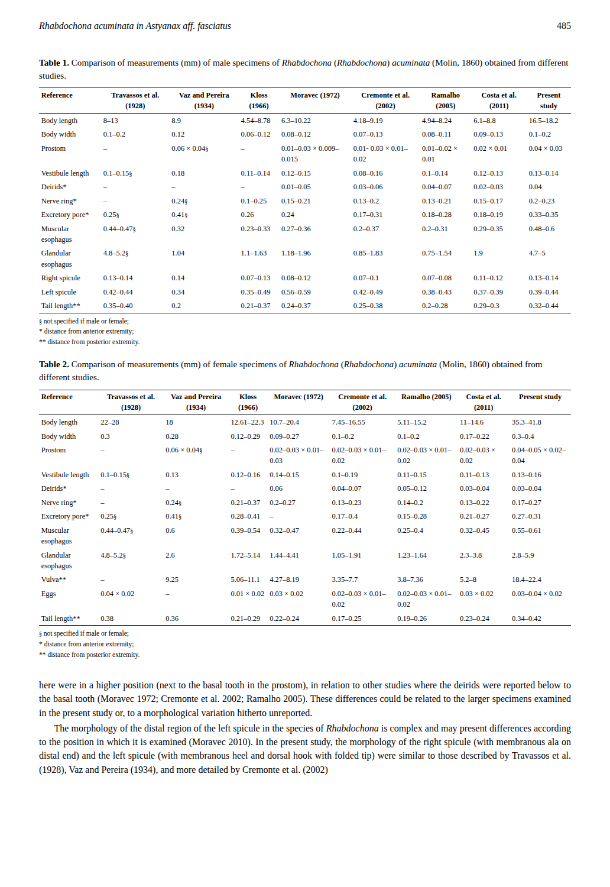Rhabdochona acuminata in Astyanax aff. fasciatus 485
Table 1. Comparison of measurements (mm) of male specimens of Rhabdochona (Rhabdochona) acuminata (Molin, 1860) obtained from different studies.
| Reference | Travassos et al. (1928) | Vaz and Pereira (1934) | Kloss (1966) | Moravec (1972) | Cremonte et al. (2002) | Ramalho (2005) | Costa et al. (2011) | Present study |
| --- | --- | --- | --- | --- | --- | --- | --- | --- |
| Body length | 8–13 | 8.9 | 4.54–8.78 | 6.3–10.22 | 4.18–9.19 | 4.94–8.24 | 6.1–8.8 | 16.5–18.2 |
| Body width | 0.1–0.2 | 0.12 | 0.06–0.12 | 0.08–0.12 | 0.07–0.13 | 0.08–0.11 | 0.09–0.13 | 0.1–0.2 |
| Prostom | – | 0.06 × 0.04 § | – | 0.01–0.03 × 0.009–0.015 | 0.01- 0.03 × 0.01–0.02 | 0.01–0.02 × 0.01 | 0.02 × 0.01 | 0.04 × 0.03 |
| Vestibule length | 0.1–0.15 § | 0.18 | 0.11–0.14 | 0.12–0.15 | 0.08–0.16 | 0.1–0.14 | 0.12–0.13 | 0.13–0.14 |
| Deirids* | – | – | – | 0.01–0.05 | 0.03–0.06 | 0.04–0.07 | 0.02–0.03 | 0.04 |
| Nerve ring* | – | 0.24 § | 0.1–0.25 | 0.15–0.21 | 0.13–0.2 | 0.13–0.21 | 0.15–0.17 | 0.2–0.23 |
| Excretory pore* | 0.25 § | 0.41 § | 0.26 | 0.24 | 0.17–0.31 | 0.18–0.28 | 0.18–0.19 | 0.33–0.35 |
| Muscular esophagus | 0.44–0.47 § | 0.32 | 0.23–0.33 | 0.27–0.36 | 0.2–0.37 | 0.2–0.31 | 0.29–0.35 | 0.48–0.6 |
| Glandular esophagus | 4.8–5.2 § | 1.04 | 1.1–1.63 | 1.18–1.96 | 0.85–1.83 | 0.75–1.54 | 1.9 | 4.7–5 |
| Right spicule | 0.13–0.14 | 0.14 | 0.07–0.13 | 0.08–0.12 | 0.07–0.1 | 0.07–0.08 | 0.11–0.12 | 0.13–0.14 |
| Left spicule | 0.42–0.44 | 0.34 | 0.35–0.49 | 0.56–0.59 | 0.42–0.49 | 0.38–0.43 | 0.37–0.39 | 0.39–0.44 |
| Tail length** | 0.35–0.40 | 0.2 | 0.21–0.37 | 0.24–0.37 | 0.25–0.38 | 0.2–0.28 | 0.29–0.3 | 0.32–0.44 |
§ not specified if male or female;
* distance from anterior extremity;
** distance from posterior extremity.
Table 2. Comparison of measurements (mm) of female specimens of Rhabdochona (Rhabdochona) acuminata (Molin, 1860) obtained from different studies.
| Reference | Travassos et al. (1928) | Vaz and Pereira (1934) | Kloss (1966) | Moravec (1972) | Cremonte et al. (2002) | Ramalho (2005) | Costa et al. (2011) | Present study |
| --- | --- | --- | --- | --- | --- | --- | --- | --- |
| Body length | 22–28 | 18 | 12.61–22.3 | 10.7–20.4 | 7.45–16.55 | 5.11–15.2 | 11–14.6 | 35.3–41.8 |
| Body width | 0.3 | 0.28 | 0.12–0.29 | 0.09–0.27 | 0.1–0.2 | 0.1–0.2 | 0.17–0.22 | 0.3–0.4 |
| Prostom | – | 0.06 × 0.04 § | – | 0.02–0.03 × 0.01–0.03 | 0.02–0.03 × 0.01–0.02 | 0.02–0.03 × 0.01–0.02 | 0.02–0.03 × 0.02 | 0.04–0.05 × 0.02–0.04 |
| Vestibule length | 0.1–0.15 § | 0.13 | 0.12–0.16 | 0.14–0.15 | 0.1–0.19 | 0.11–0.15 | 0.11–0.13 | 0.13–0.16 |
| Deirids* | – | – | – | 0.06 | 0.04–0.07 | 0.05–0.12 | 0.03–0.04 | 0.03–0.04 |
| Nerve ring* | – | 0.24 § | 0.21–0.37 | 0.2–0.27 | 0.13–0.23 | 0.14–0.2 | 0.13–0.22 | 0.17–0.27 |
| Excretory pore* | 0.25 § | 0.41 § | 0.28–0.41 | – | 0.17–0.4 | 0.15–0.28 | 0.21–0.27 | 0.27–0.31 |
| Muscular esophagus | 0.44–0.47 § | 0.6 | 0.39–0.54 | 0.32–0.47 | 0.22–0.44 | 0.25–0.4 | 0.32–0.45 | 0.55–0.61 |
| Glandular esophagus | 4.8–5.2 § | 2.6 | 1.72–5.14 | 1.44–4.41 | 1.05–1.91 | 1.23–1.64 | 2.3–3.8 | 2.8–5.9 |
| Vulva** | – | 9.25 | 5.06–11.1 | 4.27–8.19 | 3.35–7.7 | 3.8–7.36 | 5.2–8 | 18.4–22.4 |
| Eggs | 0.04 × 0.02 | – | 0.01 × 0.02 | 0.03 × 0.02 | 0.02–0.03 × 0.01–0.02 | 0.02–0.03 × 0.01–0.02 | 0.03 × 0.02 | 0.03–0.04 × 0.02 |
| Tail length** | 0.38 | 0.36 | 0.21–0.29 | 0.22–0.24 | 0.17–0.25 | 0.19–0.26 | 0.23–0.24 | 0.34–0.42 |
§ not specified if male or female;
* distance from anterior extremity;
** distance from posterior extremity.
here were in a higher position (next to the basal tooth in the prostom), in relation to other studies where the deirids were reported below to the basal tooth (Moravec 1972; Cremonte et al. 2002; Ramalho 2005). These differences could be related to the larger specimens examined in the present study or, to a morphological variation hitherto unreported.
The morphology of the distal region of the left spicule in the species of Rhabdochona is complex and may present differences according to the position in which it is examined (Moravec 2010). In the present study, the morphology of the right spicule (with membranous ala on distal end) and the left spicule (with membranous heel and dorsal hook with folded tip) were similar to those described by Travassos et al. (1928), Vaz and Pereira (1934), and more detailed by Cremonte et al. (2002)